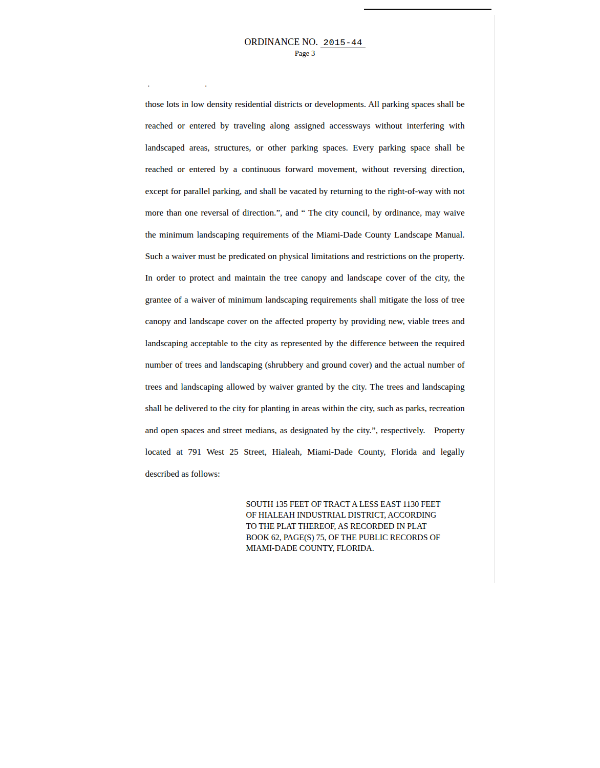ORDINANCE NO. 2015-44
Page 3
. .
those lots in low density residential districts or developments. All parking spaces shall be reached or entered by traveling along assigned accessways without interfering with landscaped areas, structures, or other parking spaces. Every parking space shall be reached or entered by a continuous forward movement, without reversing direction, except for parallel parking, and shall be vacated by returning to the right-of-way with not more than one reversal of direction.”, and “ The city council, by ordinance, may waive the minimum landscaping requirements of the Miami-Dade County Landscape Manual. Such a waiver must be predicated on physical limitations and restrictions on the property. In order to protect and maintain the tree canopy and landscape cover of the city, the grantee of a waiver of minimum landscaping requirements shall mitigate the loss of tree canopy and landscape cover on the affected property by providing new, viable trees and landscaping acceptable to the city as represented by the difference between the required number of trees and landscaping (shrubbery and ground cover) and the actual number of trees and landscaping allowed by waiver granted by the city. The trees and landscaping shall be delivered to the city for planting in areas within the city, such as parks, recreation and open spaces and street medians, as designated by the city.”, respectively. Property located at 791 West 25 Street, Hialeah, Miami-Dade County, Florida and legally described as follows:
SOUTH 135 FEET OF TRACT A LESS EAST 1130 FEET OF HIALEAH INDUSTRIAL DISTRICT, ACCORDING TO THE PLAT THEREOF, AS RECORDED IN PLAT BOOK 62, PAGE(S) 75, OF THE PUBLIC RECORDS OF MIAMI-DADE COUNTY, FLORIDA.